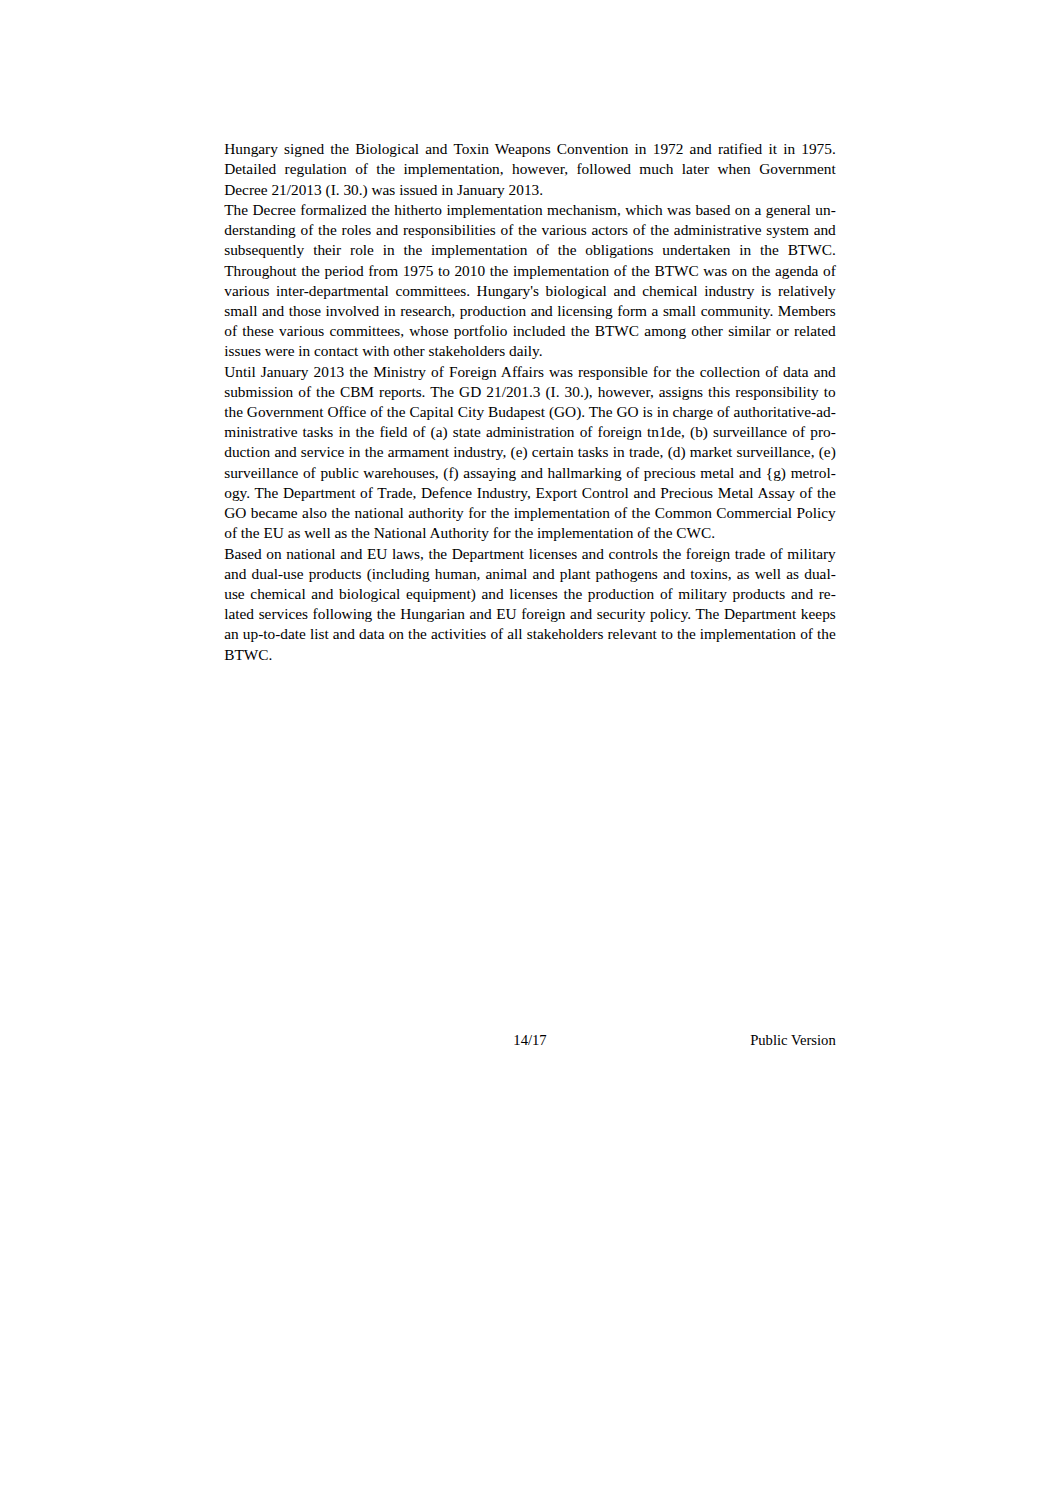Hungary signed the Biological and Toxin Weapons Convention in 1972 and ratified it in 1975. Detailed regulation of the implementation, however, followed much later when Government Decree 21/2013 (I. 30.) was issued in January 2013.
The Decree formalized the hitherto implementation mechanism, which was based on a general understanding of the roles and responsibilities of the various actors of the administrative system and subsequently their role in the implementation of the obligations undertaken in the BTWC. Throughout the period from 1975 to 2010 the implementation of the BTWC was on the agenda of various inter-departmental committees. Hungary's biological and chemical industry is relatively small and those involved in research, production and licensing form a small community. Members of these various committees, whose portfolio included the BTWC among other similar or related issues were in contact with other stakeholders daily.
Until January 2013 the Ministry of Foreign Affairs was responsible for the collection of data and submission of the CBM reports. The GD 21/201.3 (I. 30.), however, assigns this responsibility to the Government Office of the Capital City Budapest (GO). The GO is in charge of authoritative-administrative tasks in the field of (a) state administration of foreign tn1de, (b) surveillance of production and service in the armament industry, (e) certain tasks in trade, (d) market surveillance, (e) surveillance of public warehouses, (f) assaying and hallmarking of precious metal and {g) metrology. The Department of Trade, Defence Industry, Export Control and Precious Metal Assay of the GO became also the national authority for the implementation of the Common Commercial Policy of the EU as well as the National Authority for the implementation of the CWC.
Based on national and EU laws, the Department licenses and controls the foreign trade of military and dual-use products (including human, animal and plant pathogens and toxins, as well as dual-use chemical and biological equipment) and licenses the production of military products and related services following the Hungarian and EU foreign and security policy. The Department keeps an up-to-date list and data on the activities of all stakeholders relevant to the implementation of the BTWC.
14/17 Public Version